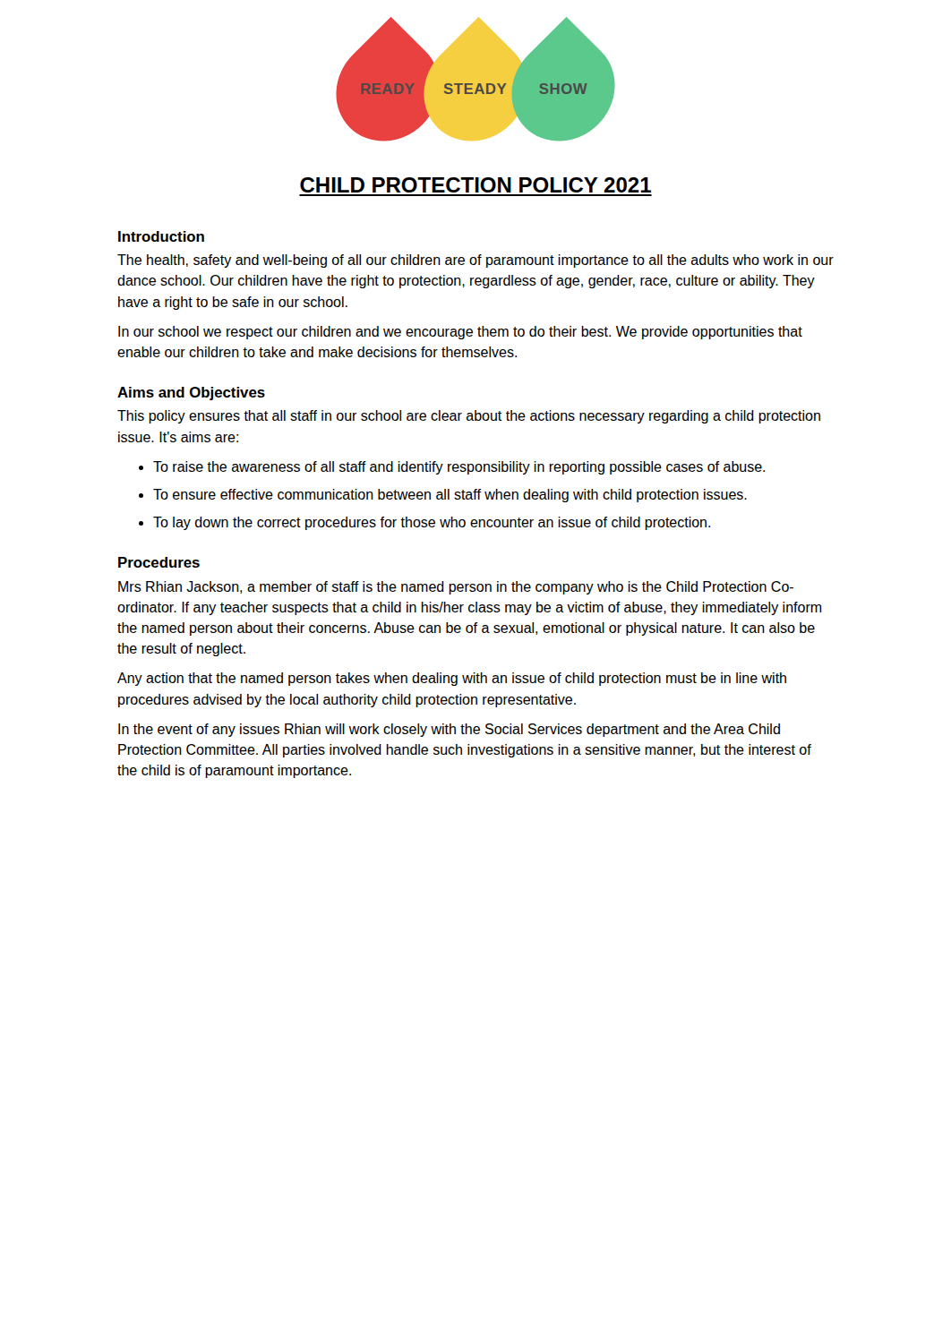READY
STEADY
SHOW
CHILD PROTECTION POLICY 2021
Introduction
The health, safety and well-being of all our children are of paramount importance to all the adults who work in our dance school. Our children have the right to protection, regardless of age, gender, race, culture or ability. They have a right to be safe in our school.
In our school we respect our children and we encourage them to do their best. We provide opportunities that enable our children to take and make decisions for themselves.
Aims and Objectives
This policy ensures that all staff in our school are clear about the actions necessary regarding a child protection issue. It's aims are:
To raise the awareness of all staff and identify responsibility in reporting possible cases of abuse.
To ensure effective communication between all staff when dealing with child protection issues.
To lay down the correct procedures for those who encounter an issue of child protection.
Procedures
Mrs Rhian Jackson, a member of staff is the named person in the company who is the Child Protection Co-ordinator. If any teacher suspects that a child in his/her class may be a victim of abuse, they immediately inform the named person about their concerns. Abuse can be of a sexual, emotional or physical nature. It can also be the result of neglect.
Any action that the named person takes when dealing with an issue of child protection must be in line with procedures advised by the local authority child protection representative.
In the event of any issues Rhian will work closely with the Social Services department and the Area Child Protection Committee. All parties involved handle such investigations in a sensitive manner, but the interest of the child is of paramount importance.